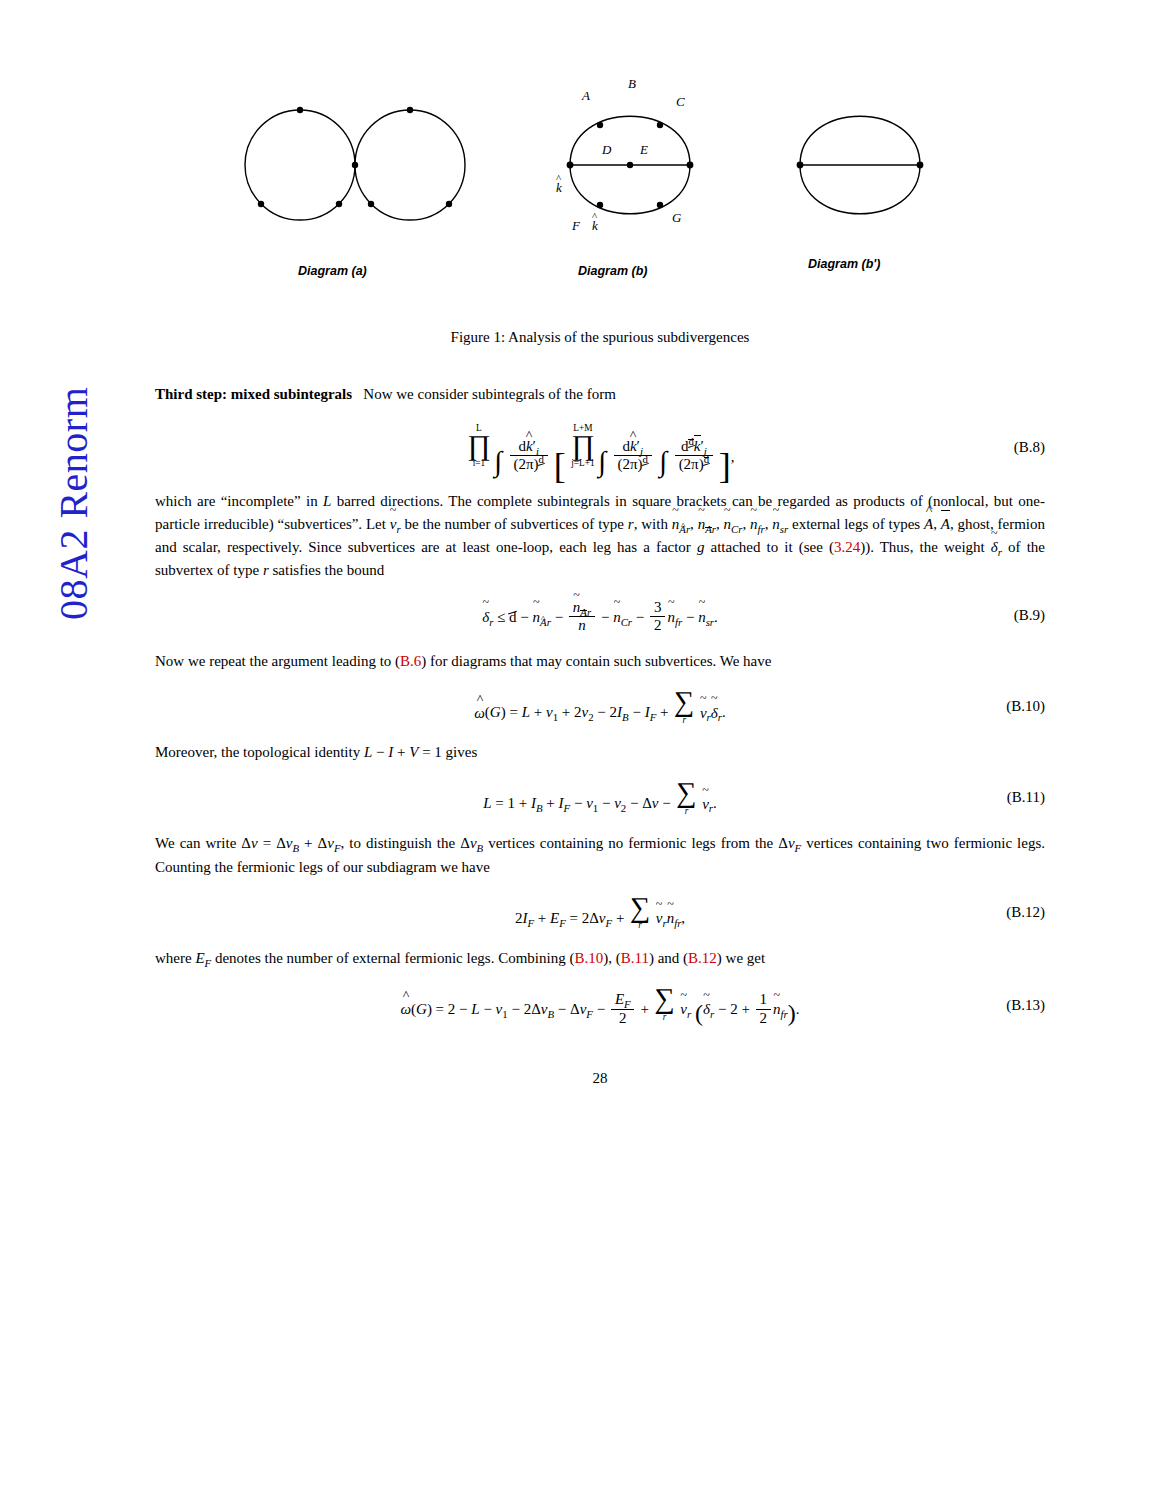08A2 Renorm
A B C D E F G k ^ k ^ Diagram (a) Diagram (b) Diagram (b')
Figure 1: Analysis of the spurious subdivergences
Third step: mixed subintegrals Now we consider subintegrals of the form
L∏i=1∫ dk′i(2π)d [ L+M∏j=L+1∫ dk′j(2π)d ∫ ddk′j(2π)d ],
(B.8)
which are “incomplete” in L barred directions. The complete subintegrals in square brackets can be regarded as products of (nonlocal, but one-particle irreducible) “subvertices”. Let vr be the number of subvertices of type r, with nAr, nAr, nCr, nfr, nsr external legs of types A, A, ghost, fermion and scalar, respectively. Since subvertices are at least one-loop, each leg has a factor g attached to it (see (3.24)). Thus, the weight δr of the subvertex of type r satisfies the bound
δr ≤ d − nAr − nAr n − nCr − 32 nfr − nsr.
(B.9)
Now we repeat the argument leading to (B.6) for diagrams that may contain such subvertices. We have
ω(G) = L + v1 + 2v2 − 2IB − IF + ∑r vrδr.
(B.10)
Moreover, the topological identity L − I + V = 1 gives
L = 1 + IB + IF − v1 − v2 − Δv − ∑r vr.
(B.11)
We can write Δv = ΔvB + ΔvF, to distinguish the ΔvB vertices containing no fermionic legs from the ΔvF vertices containing two fermionic legs. Counting the fermionic legs of our subdiagram we have
2IF + EF = 2ΔvF + ∑r vrnfr,
(B.12)
where EF denotes the number of external fermionic legs. Combining (B.10), (B.11) and (B.12) we get
ω(G) = 2 − L − v1 − 2ΔvB − ΔvF − EF 2 + ∑r vr (δr − 2 + 12 nfr).
(B.13)
28